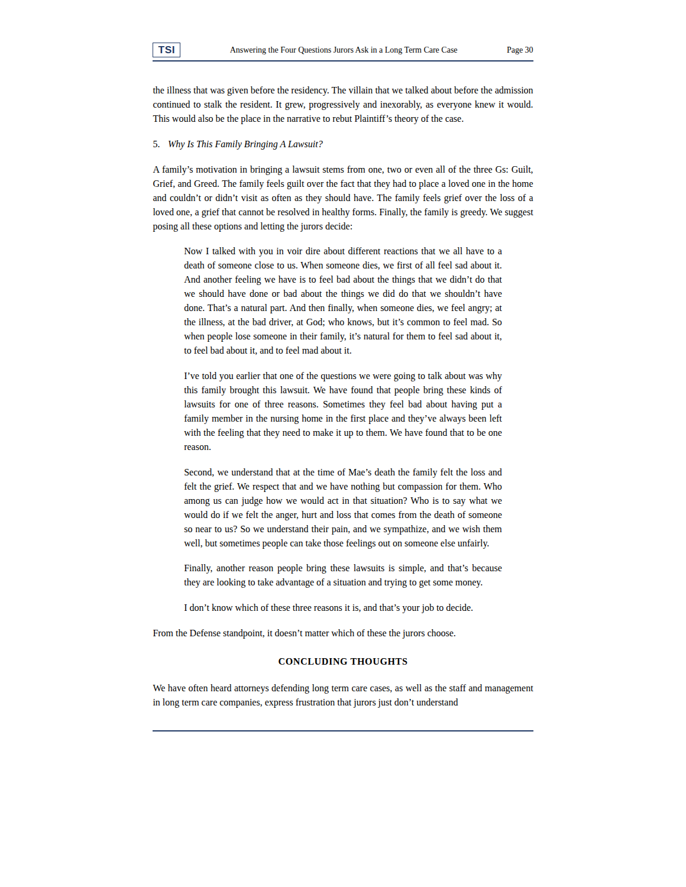TSI
Answering the Four Questions Jurors Ask in a Long Term Care Case
Page 30
the illness that was given before the residency. The villain that we talked about before the admission continued to stalk the resident. It grew, progressively and inexorably, as everyone knew it would. This would also be the place in the narrative to rebut Plaintiff’s theory of the case.
5. Why Is This Family Bringing A Lawsuit?
A family’s motivation in bringing a lawsuit stems from one, two or even all of the three Gs: Guilt, Grief, and Greed. The family feels guilt over the fact that they had to place a loved one in the home and couldn’t or didn’t visit as often as they should have. The family feels grief over the loss of a loved one, a grief that cannot be resolved in healthy forms. Finally, the family is greedy. We suggest posing all these options and letting the jurors decide:
Now I talked with you in voir dire about different reactions that we all have to a death of someone close to us. When someone dies, we first of all feel sad about it. And another feeling we have is to feel bad about the things that we didn’t do that we should have done or bad about the things we did do that we shouldn’t have done. That’s a natural part. And then finally, when someone dies, we feel angry; at the illness, at the bad driver, at God; who knows, but it’s common to feel mad. So when people lose someone in their family, it’s natural for them to feel sad about it, to feel bad about it, and to feel mad about it.
I’ve told you earlier that one of the questions we were going to talk about was why this family brought this lawsuit. We have found that people bring these kinds of lawsuits for one of three reasons. Sometimes they feel bad about having put a family member in the nursing home in the first place and they’ve always been left with the feeling that they need to make it up to them. We have found that to be one reason.
Second, we understand that at the time of Mae’s death the family felt the loss and felt the grief. We respect that and we have nothing but compassion for them. Who among us can judge how we would act in that situation? Who is to say what we would do if we felt the anger, hurt and loss that comes from the death of someone so near to us? So we understand their pain, and we sympathize, and we wish them well, but sometimes people can take those feelings out on someone else unfairly.
Finally, another reason people bring these lawsuits is simple, and that’s because they are looking to take advantage of a situation and trying to get some money.
I don’t know which of these three reasons it is, and that’s your job to decide.
From the Defense standpoint, it doesn’t matter which of these the jurors choose.
CONCLUDING THOUGHTS
We have often heard attorneys defending long term care cases, as well as the staff and management in long term care companies, express frustration that jurors just don’t understand